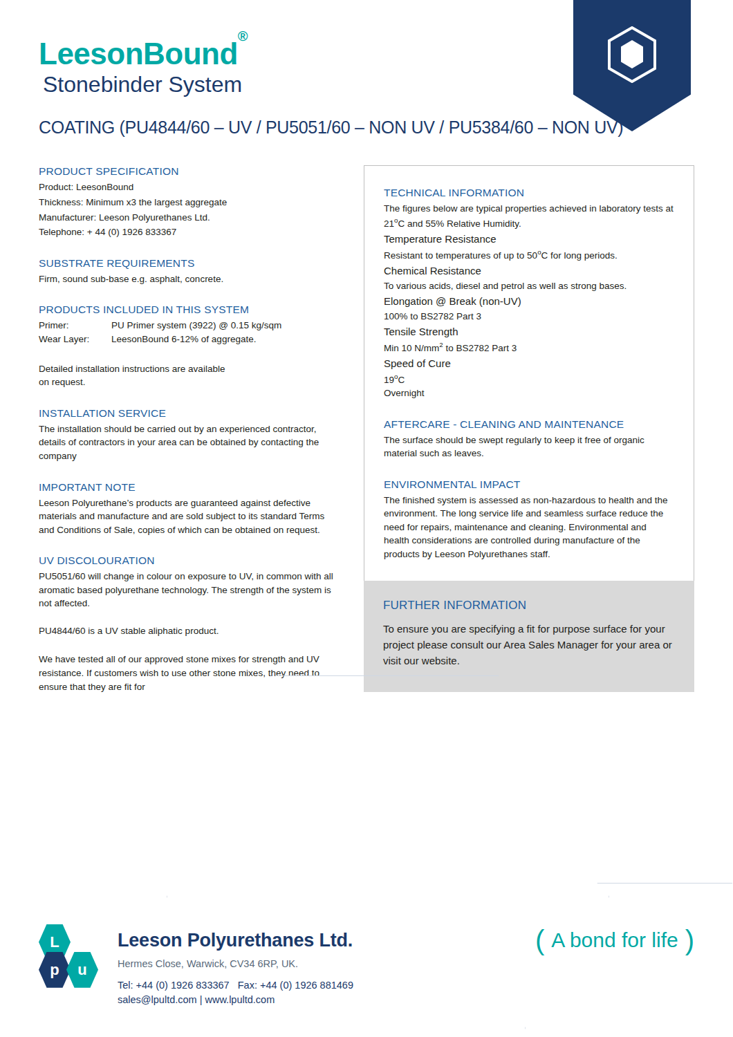LeesonBound®
Stonebinder System
COATING (PU4844/60 – UV / PU5051/60 – NON UV / PU5384/60 – NON UV)
PRODUCT SPECIFICATION
Product: LeesonBound
Thickness: Minimum x3 the largest aggregate
Manufacturer: Leeson Polyurethanes Ltd.
Telephone: + 44 (0) 1926 833367
SUBSTRATE REQUIREMENTS
Firm, sound sub-base e.g. asphalt, concrete.
PRODUCTS INCLUDED IN THIS SYSTEM
Primer: PU Primer system (3922) @ 0.15 kg/sqm
Wear Layer: LeesonBound 6-12% of aggregate.
Detailed installation instructions are available
on request.
INSTALLATION SERVICE
The installation should be carried out by an experienced contractor, details of contractors in your area can be obtained by contacting the company
IMPORTANT NOTE
Leeson Polyurethane’s products are guaranteed against defective materials and manufacture and are sold subject to its standard Terms and Conditions of Sale, copies of which can be obtained on request.
UV DISCOLOURATION
PU5051/60 will change in colour on exposure to UV, in common with all aromatic based polyurethane technology. The strength of the system is not affected.
PU4844/60 is a UV stable aliphatic product.
We have tested all of our approved stone mixes for strength and UV resistance. If customers wish to use other stone mixes, they need to ensure that they are fit for
TECHNICAL INFORMATION
The figures below are typical properties achieved in laboratory tests at 21oC and 55% Relative Humidity.
Temperature Resistance
Resistant to temperatures of up to 50oC for long periods.
Chemical Resistance
To various acids, diesel and petrol as well as strong bases.
Elongation @ Break (non-UV)
100% to BS2782 Part 3
Tensile Strength
Min 10 N/mm2 to BS2782 Part 3
Speed of Cure
19oC
Overnight
AFTERCARE - CLEANING AND MAINTENANCE
The surface should be swept regularly to keep it free of organic material such as leaves.
ENVIRONMENTAL IMPACT
The finished system is assessed as non-hazardous to health and the environment. The long service life and seamless surface reduce the need for repairs, maintenance and cleaning. Environmental and health considerations are controlled during manufacture of the products by Leeson Polyurethanes staff.
FURTHER INFORMATION
To ensure you are specifying a fit for purpose surface for your project please consult our Area Sales Manager for your area or visit our website.
L
p
u
Leeson Polyurethanes Ltd.
Hermes Close, Warwick, CV34 6RP, UK.
Tel: +44 (0) 1926 833367 Fax: +44 (0) 1926 881469
sales@lpultd.com | www.lpultd.com
(A bond for life)